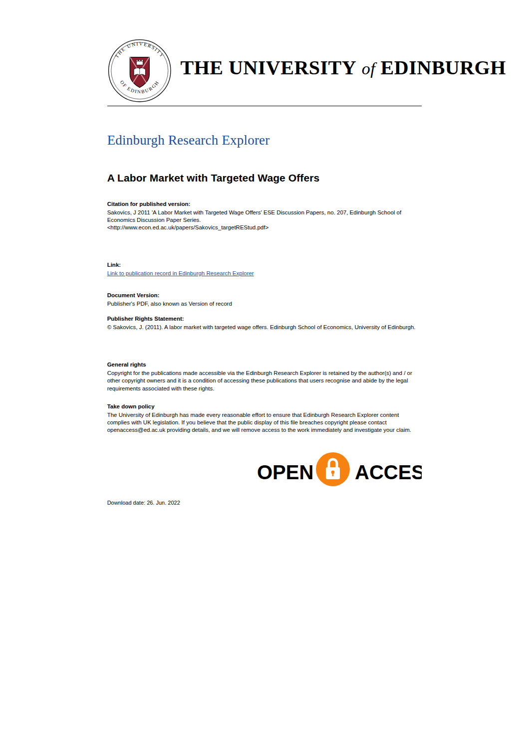THE UNIVERSITY OF EDINBURGH
THE UNIVERSITY of EDINBURGH
Edinburgh Research Explorer
A Labor Market with Targeted Wage Offers
Citation for published version:
Sakovics, J 2011 'A Labor Market with Targeted Wage Offers' ESE Discussion Papers, no. 207, Edinburgh School of Economics Discussion Paper Series.
<http://www.econ.ed.ac.uk/papers/Sakovics_targetREStud.pdf>
Link:
Link to publication record in Edinburgh Research Explorer
Document Version:
Publisher's PDF, also known as Version of record
Publisher Rights Statement:
© Sakovics, J. (2011). A labor market with targeted wage offers. Edinburgh School of Economics, University of Edinburgh.
General rights
Copyright for the publications made accessible via the Edinburgh Research Explorer is retained by the author(s) and / or other copyright owners and it is a condition of accessing these publications that users recognise and abide by the legal requirements associated with these rights.
Take down policy
The University of Edinburgh has made every reasonable effort to ensure that Edinburgh Research Explorer content complies with UK legislation. If you believe that the public display of this file breaches copyright please contact openaccess@ed.ac.uk providing details, and we will remove access to the work immediately and investigate your claim.
OPEN ACCESS
Download date: 26. Jun. 2022